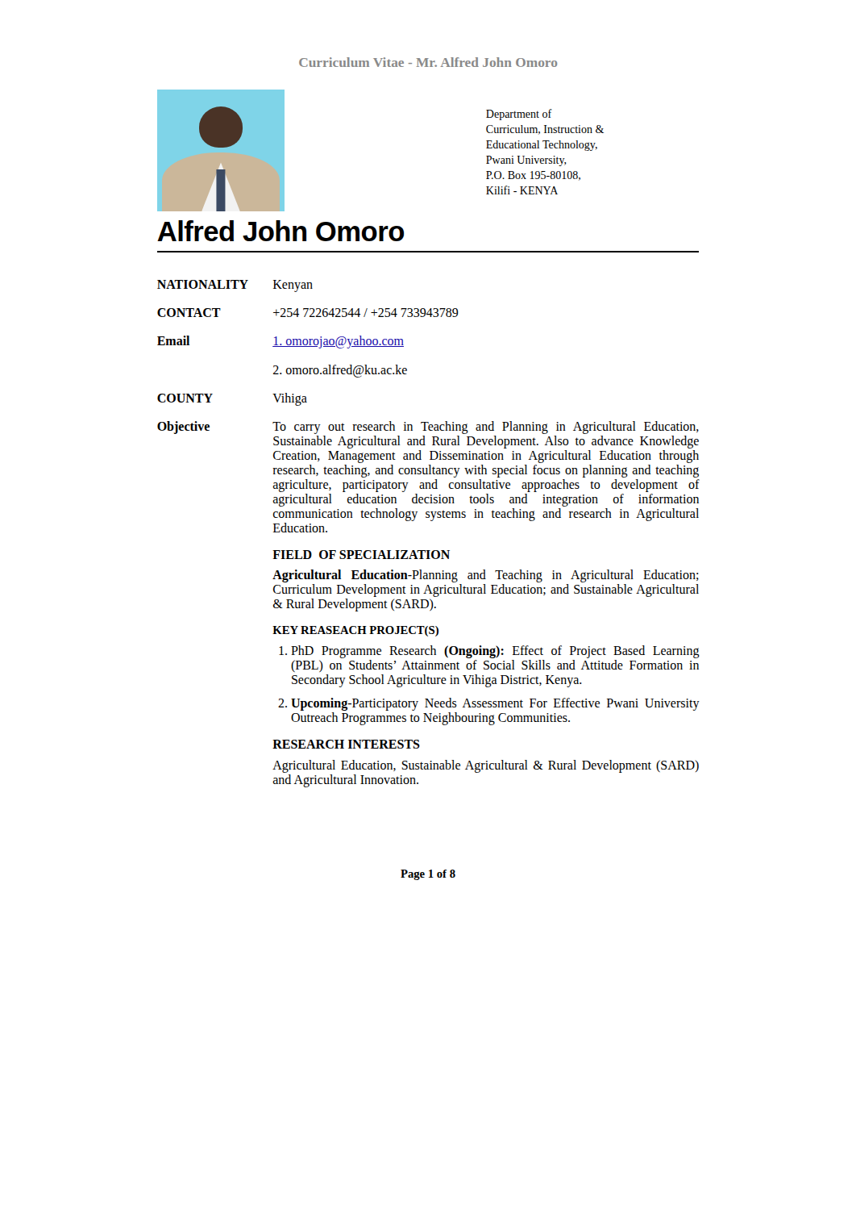Curriculum Vitae - Mr. Alfred John Omoro
Department of
Curriculum, Instruction &
Educational Technology,
Pwani University,
P.O. Box 195-80108,
Kilifi - KENYA
Alfred John Omoro
| NATIONALITY | Kenyan |
| CONTACT | +254 722642544 / +254 733943789 |
| Email | 1. omorojao@yahoo.com 2. omoro.alfred@ku.ac.ke |
| COUNTY | Vihiga |
| Objective | To carry out research in Teaching and Planning in Agricultural Education, Sustainable Agricultural and Rural Development. Also to advance Knowledge Creation, Management and Dissemination in Agricultural Education through research, teaching, and consultancy with special focus on planning and teaching agriculture, participatory and consultative approaches to development of agricultural education decision tools and integration of information communication technology systems in teaching and research in Agricultural Education. FIELD OF SPECIALIZATION Agricultural Education -Planning and Teaching in Agricultural Education; Curriculum Development in Agricultural Education; and Sustainable Agricultural & Rural Development (SARD). KEY REASEACH PROJECT(S) PhD Programme Research (Ongoing): Effect of Project Based Learning (PBL) on Students’ Attainment of Social Skills and Attitude Formation in Secondary School Agriculture in Vihiga District, Kenya. Upcoming -Participatory Needs Assessment For Effective Pwani University Outreach Programmes to Neighbouring Communities. RESEARCH INTERESTS Agricultural Education, Sustainable Agricultural & Rural Development (SARD) and Agricultural Innovation. |
Page 1 of 8